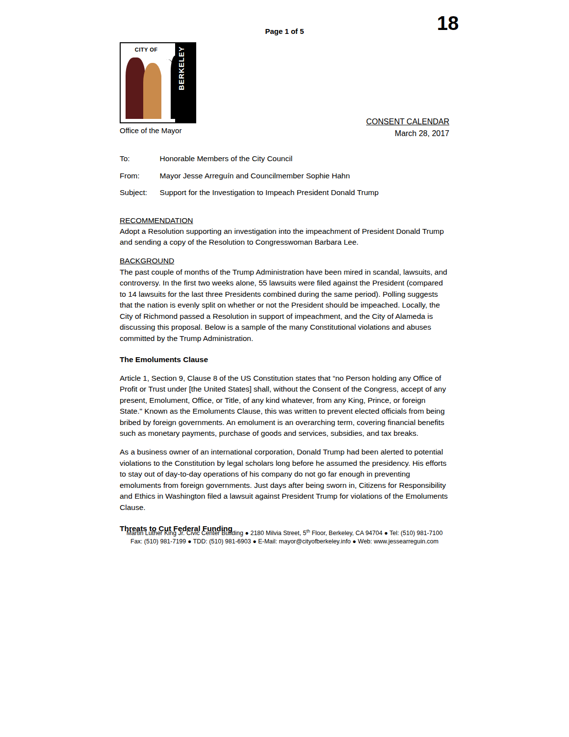Page 1 of 5
18
CITY OF BERKELEY
Office of the Mayor
CONSENT CALENDAR
March 28, 2017
| To: | Honorable Members of the City Council |
| From: | Mayor Jesse Arreguín and Councilmember Sophie Hahn |
| Subject: | Support for the Investigation to Impeach President Donald Trump |
RECOMMENDATION
Adopt a Resolution supporting an investigation into the impeachment of President Donald Trump and sending a copy of the Resolution to Congresswoman Barbara Lee.
BACKGROUND
The past couple of months of the Trump Administration have been mired in scandal, lawsuits, and controversy. In the first two weeks alone, 55 lawsuits were filed against the President (compared to 14 lawsuits for the last three Presidents combined during the same period). Polling suggests that the nation is evenly split on whether or not the President should be impeached. Locally, the City of Richmond passed a Resolution in support of impeachment, and the City of Alameda is discussing this proposal. Below is a sample of the many Constitutional violations and abuses committed by the Trump Administration.
The Emoluments Clause
Article 1, Section 9, Clause 8 of the US Constitution states that “no Person holding any Office of Profit or Trust under [the United States] shall, without the Consent of the Congress, accept of any present, Emolument, Office, or Title, of any kind whatever, from any King, Prince, or foreign State." Known as the Emoluments Clause, this was written to prevent elected officials from being bribed by foreign governments. An emolument is an overarching term, covering financial benefits such as monetary payments, purchase of goods and services, subsidies, and tax breaks.
As a business owner of an international corporation, Donald Trump had been alerted to potential violations to the Constitution by legal scholars long before he assumed the presidency. His efforts to stay out of day-to-day operations of his company do not go far enough in preventing emoluments from foreign governments. Just days after being sworn in, Citizens for Responsibility and Ethics in Washington filed a lawsuit against President Trump for violations of the Emoluments Clause.
Threats to Cut Federal Funding
Martin Luther King Jr. Civic Center Building ● 2180 Milvia Street, 5th Floor, Berkeley, CA 94704 ● Tel: (510) 981-7100
Fax: (510) 981-7199 ● TDD: (510) 981-6903 ● E-Mail: mayor@cityofberkeley.info ● Web: www.jessearreguin.com